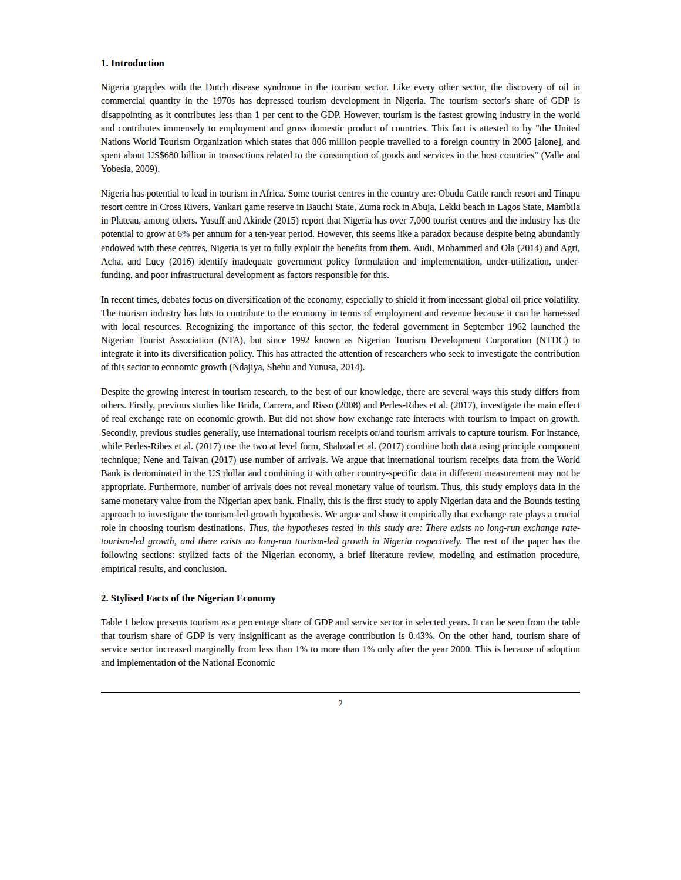1. Introduction
Nigeria grapples with the Dutch disease syndrome in the tourism sector. Like every other sector, the discovery of oil in commercial quantity in the 1970s has depressed tourism development in Nigeria. The tourism sector's share of GDP is disappointing as it contributes less than 1 per cent to the GDP. However, tourism is the fastest growing industry in the world and contributes immensely to employment and gross domestic product of countries. This fact is attested to by "the United Nations World Tourism Organization which states that 806 million people travelled to a foreign country in 2005 [alone], and spent about US$680 billion in transactions related to the consumption of goods and services in the host countries" (Valle and Yobesia, 2009).
Nigeria has potential to lead in tourism in Africa. Some tourist centres in the country are: Obudu Cattle ranch resort and Tinapu resort centre in Cross Rivers, Yankari game reserve in Bauchi State, Zuma rock in Abuja, Lekki beach in Lagos State, Mambila in Plateau, among others. Yusuff and Akinde (2015) report that Nigeria has over 7,000 tourist centres and the industry has the potential to grow at 6% per annum for a ten-year period. However, this seems like a paradox because despite being abundantly endowed with these centres, Nigeria is yet to fully exploit the benefits from them. Audi, Mohammed and Ola (2014) and Agri, Acha, and Lucy (2016) identify inadequate government policy formulation and implementation, under-utilization, under-funding, and poor infrastructural development as factors responsible for this.
In recent times, debates focus on diversification of the economy, especially to shield it from incessant global oil price volatility. The tourism industry has lots to contribute to the economy in terms of employment and revenue because it can be harnessed with local resources. Recognizing the importance of this sector, the federal government in September 1962 launched the Nigerian Tourist Association (NTA), but since 1992 known as Nigerian Tourism Development Corporation (NTDC) to integrate it into its diversification policy. This has attracted the attention of researchers who seek to investigate the contribution of this sector to economic growth (Ndajiya, Shehu and Yunusa, 2014).
Despite the growing interest in tourism research, to the best of our knowledge, there are several ways this study differs from others. Firstly, previous studies like Brida, Carrera, and Risso (2008) and Perles-Ribes et al. (2017), investigate the main effect of real exchange rate on economic growth. But did not show how exchange rate interacts with tourism to impact on growth. Secondly, previous studies generally, use international tourism receipts or/and tourism arrivals to capture tourism. For instance, while Perles-Ribes et al. (2017) use the two at level form, Shahzad et al. (2017) combine both data using principle component technique; Nene and Taivan (2017) use number of arrivals. We argue that international tourism receipts data from the World Bank is denominated in the US dollar and combining it with other country-specific data in different measurement may not be appropriate. Furthermore, number of arrivals does not reveal monetary value of tourism. Thus, this study employs data in the same monetary value from the Nigerian apex bank. Finally, this is the first study to apply Nigerian data and the Bounds testing approach to investigate the tourism-led growth hypothesis. We argue and show it empirically that exchange rate plays a crucial role in choosing tourism destinations. Thus, the hypotheses tested in this study are: There exists no long-run exchange rate-tourism-led growth, and there exists no long-run tourism-led growth in Nigeria respectively. The rest of the paper has the following sections: stylized facts of the Nigerian economy, a brief literature review, modeling and estimation procedure, empirical results, and conclusion.
2. Stylised Facts of the Nigerian Economy
Table 1 below presents tourism as a percentage share of GDP and service sector in selected years. It can be seen from the table that tourism share of GDP is very insignificant as the average contribution is 0.43%. On the other hand, tourism share of service sector increased marginally from less than 1% to more than 1% only after the year 2000. This is because of adoption and implementation of the National Economic
2